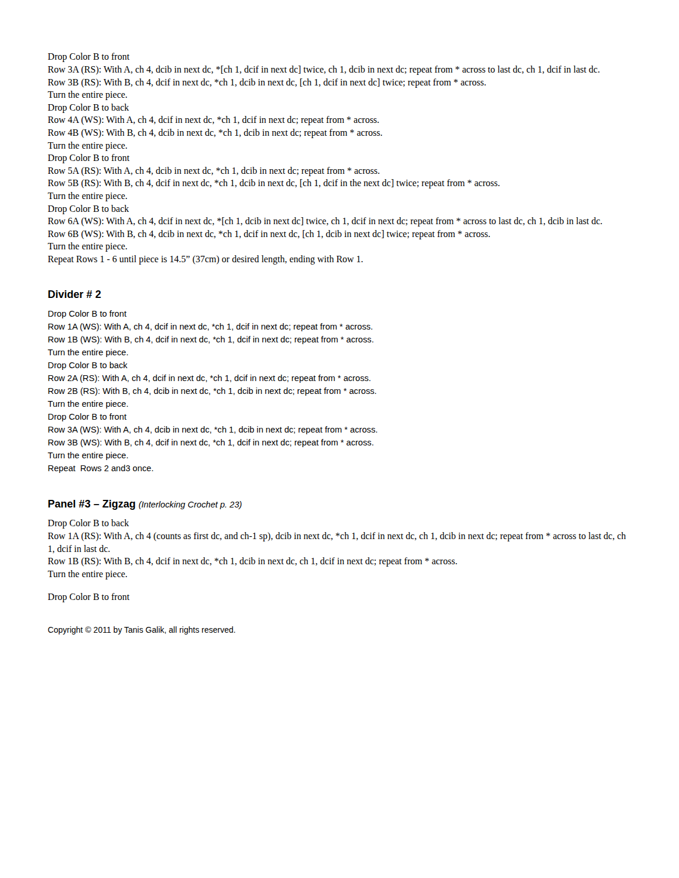Drop Color B to front
Row 3A (RS): With A, ch 4, dcib in next dc, *[ch 1, dcif in next dc] twice, ch 1, dcib in next dc; repeat from * across to last dc, ch 1, dcif in last dc.
Row 3B (RS): With B, ch 4, dcif in next dc, *ch 1, dcib in next dc, [ch 1, dcif in next dc] twice; repeat from * across.
Turn the entire piece.
Drop Color B to back
Row 4A (WS): With A, ch 4, dcif in next dc, *ch 1, dcif in next dc; repeat from * across.
Row 4B (WS): With B, ch 4, dcib in next dc, *ch 1, dcib in next dc; repeat from * across.
Turn the entire piece.
Drop Color B to front
Row 5A (RS): With A, ch 4, dcib in next dc, *ch 1, dcib in next dc; repeat from * across.
Row 5B (RS): With B, ch 4, dcif in next dc, *ch 1, dcib in next dc, [ch 1, dcif in the next dc] twice; repeat from * across.
Turn the entire piece.
Drop Color B to back
Row 6A (WS): With A, ch 4, dcif in next dc, *[ch 1, dcib in next dc] twice, ch 1, dcif in next dc; repeat from * across to last dc, ch 1, dcib in last dc.
Row 6B (WS): With B, ch 4, dcib in next dc, *ch 1, dcif in next dc, [ch 1, dcib in next dc] twice; repeat from * across.
Turn the entire piece.
Repeat Rows 1 - 6 until piece is 14.5” (37cm) or desired length, ending with Row 1.
Divider # 2
Drop Color B to front
Row 1A (WS): With A, ch 4, dcif in next dc, *ch 1, dcif in next dc; repeat from * across.
Row 1B (WS): With B, ch 4, dcif in next dc, *ch 1, dcif in next dc; repeat from * across.
Turn the entire piece.
Drop Color B to back
Row 2A (RS): With A, ch 4, dcif in next dc, *ch 1, dcif in next dc; repeat from * across.
Row 2B (RS): With B, ch 4, dcib in next dc, *ch 1, dcib in next dc; repeat from * across.
Turn the entire piece.
Drop Color B to front
Row 3A (WS): With A, ch 4, dcib in next dc, *ch 1, dcib in next dc; repeat from * across.
Row 3B (WS): With B, ch 4, dcif in next dc, *ch 1, dcif in next dc; repeat from * across.
Turn the entire piece.
Repeat Rows 2 and3 once.
Panel #3 – Zigzag (Interlocking Crochet p. 23)
Drop Color B to back
Row 1A (RS): With A, ch 4 (counts as first dc, and ch-1 sp), dcib in next dc, *ch 1, dcif in next dc, ch 1, dcib in next dc; repeat from * across to last dc, ch 1, dcif in last dc.
Row 1B (RS): With B, ch 4, dcif in next dc, *ch 1, dcib in next dc, ch 1, dcif in next dc; repeat from * across.
Turn the entire piece.
Drop Color B to front
Copyright © 2011 by Tanis Galik, all rights reserved.